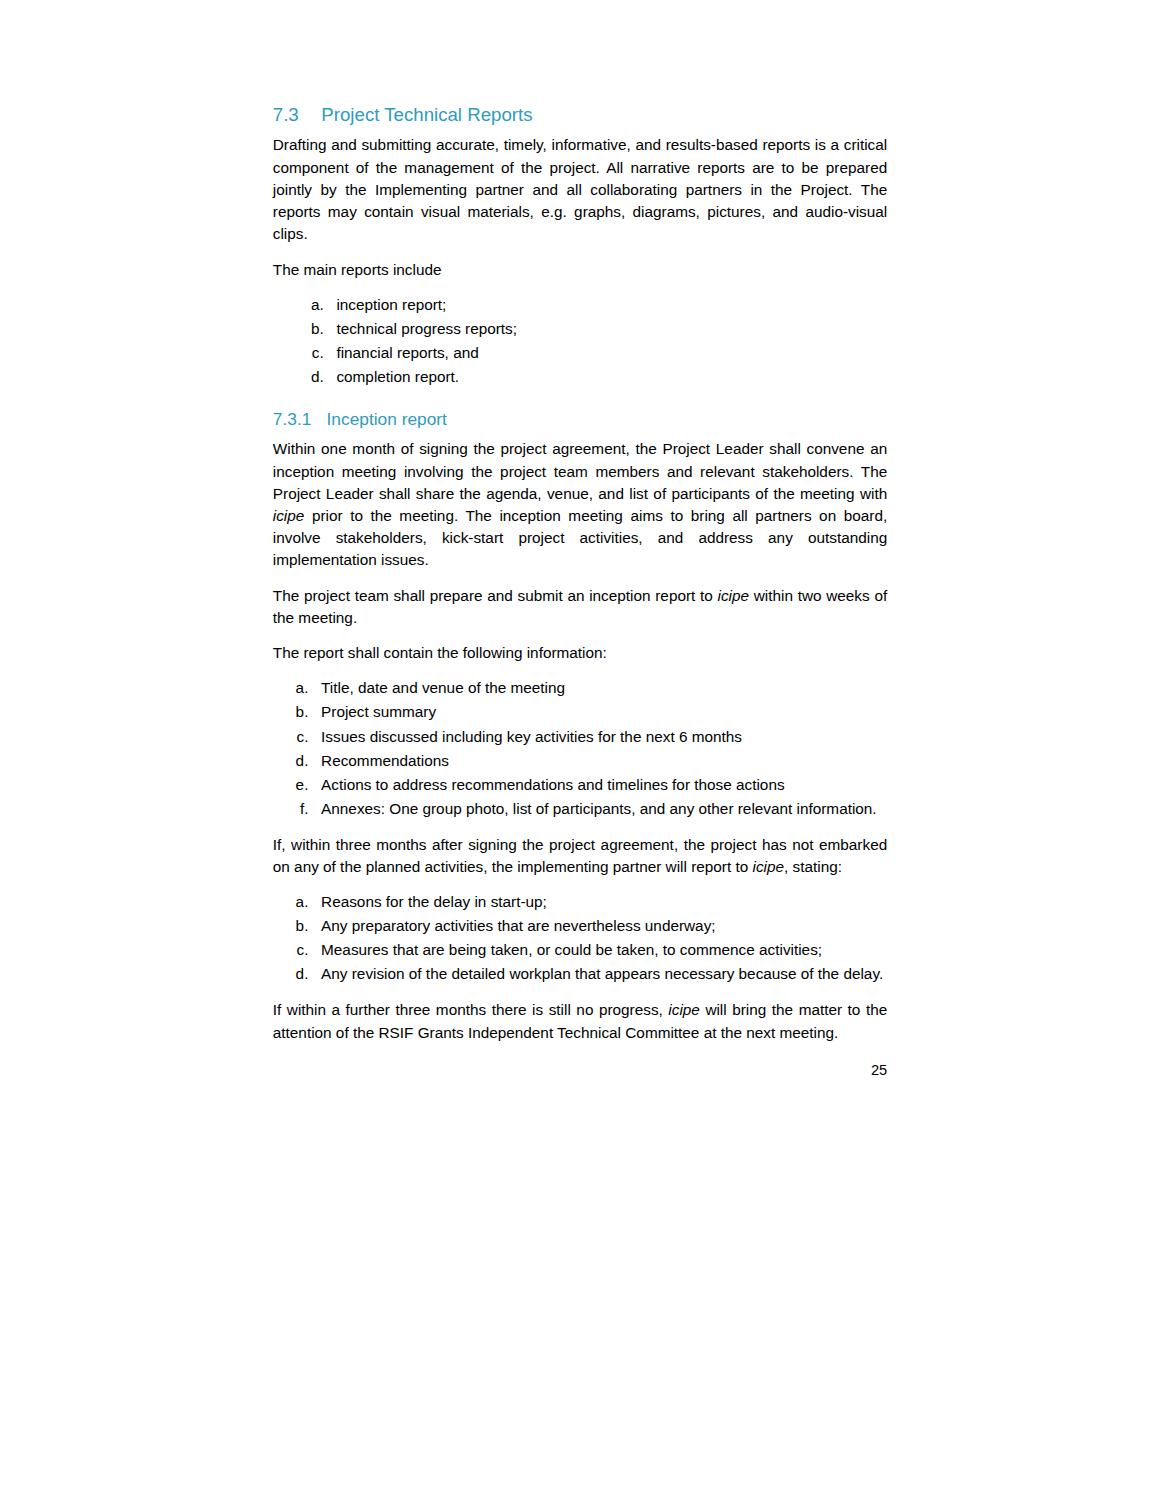7.3 Project Technical Reports
Drafting and submitting accurate, timely, informative, and results-based reports is a critical component of the management of the project. All narrative reports are to be prepared jointly by the Implementing partner and all collaborating partners in the Project. The reports may contain visual materials, e.g. graphs, diagrams, pictures, and audio-visual clips.
The main reports include
inception report;
technical progress reports;
financial reports, and
completion report.
7.3.1 Inception report
Within one month of signing the project agreement, the Project Leader shall convene an inception meeting involving the project team members and relevant stakeholders. The Project Leader shall share the agenda, venue, and list of participants of the meeting with icipe prior to the meeting. The inception meeting aims to bring all partners on board, involve stakeholders, kick-start project activities, and address any outstanding implementation issues.
The project team shall prepare and submit an inception report to icipe within two weeks of the meeting.
The report shall contain the following information:
Title, date and venue of the meeting
Project summary
Issues discussed including key activities for the next 6 months
Recommendations
Actions to address recommendations and timelines for those actions
Annexes: One group photo, list of participants, and any other relevant information.
If, within three months after signing the project agreement, the project has not embarked on any of the planned activities, the implementing partner will report to icipe, stating:
Reasons for the delay in start-up;
Any preparatory activities that are nevertheless underway;
Measures that are being taken, or could be taken, to commence activities;
Any revision of the detailed workplan that appears necessary because of the delay.
If within a further three months there is still no progress, icipe will bring the matter to the attention of the RSIF Grants Independent Technical Committee at the next meeting.
25